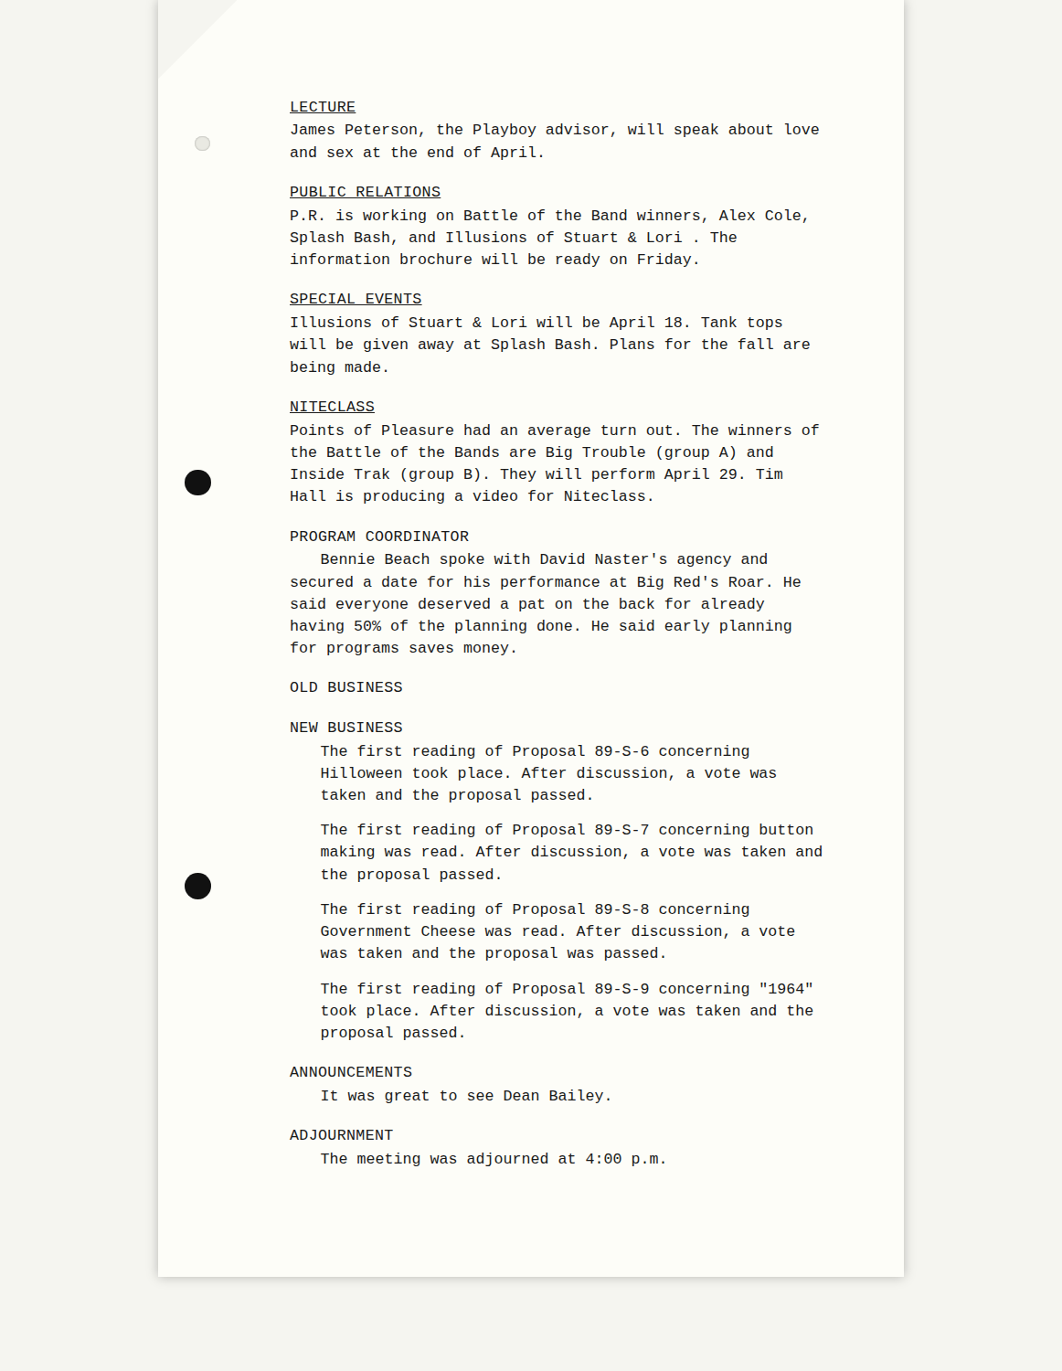LECTURE
James Peterson, the Playboy advisor, will speak about love and sex at the end of April.
PUBLIC RELATIONS
P.R. is working on Battle of the Band winners, Alex Cole, Splash Bash, and Illusions of Stuart & Lori . The information brochure will be ready on Friday.
SPECIAL EVENTS
Illusions of Stuart & Lori will be April 18. Tank tops will be given away at Splash Bash. Plans for the fall are being made.
NITECLASS
Points of Pleasure had an average turn out. The winners of the Battle of the Bands are Big Trouble (group A) and Inside Trak (group B). They will perform April 29. Tim Hall is producing a video for Niteclass.
PROGRAM COORDINATOR
Bennie Beach spoke with David Naster's agency and secured a date for his performance at Big Red's Roar. He said everyone deserved a pat on the back for already having 50% of the planning done. He said early planning for programs saves money.
OLD BUSINESS
NEW BUSINESS
The first reading of Proposal 89-S-6 concerning Hilloween took place. After discussion, a vote was taken and the proposal passed.
The first reading of Proposal 89-S-7 concerning button making was read. After discussion, a vote was taken and the proposal passed.
The first reading of Proposal 89-S-8 concerning Government Cheese was read. After discussion, a vote was taken and the proposal was passed.
The first reading of Proposal 89-S-9 concerning "1964" took place. After discussion, a vote was taken and the proposal passed.
ANNOUNCEMENTS
It was great to see Dean Bailey.
ADJOURNMENT
The meeting was adjourned at 4:00 p.m.